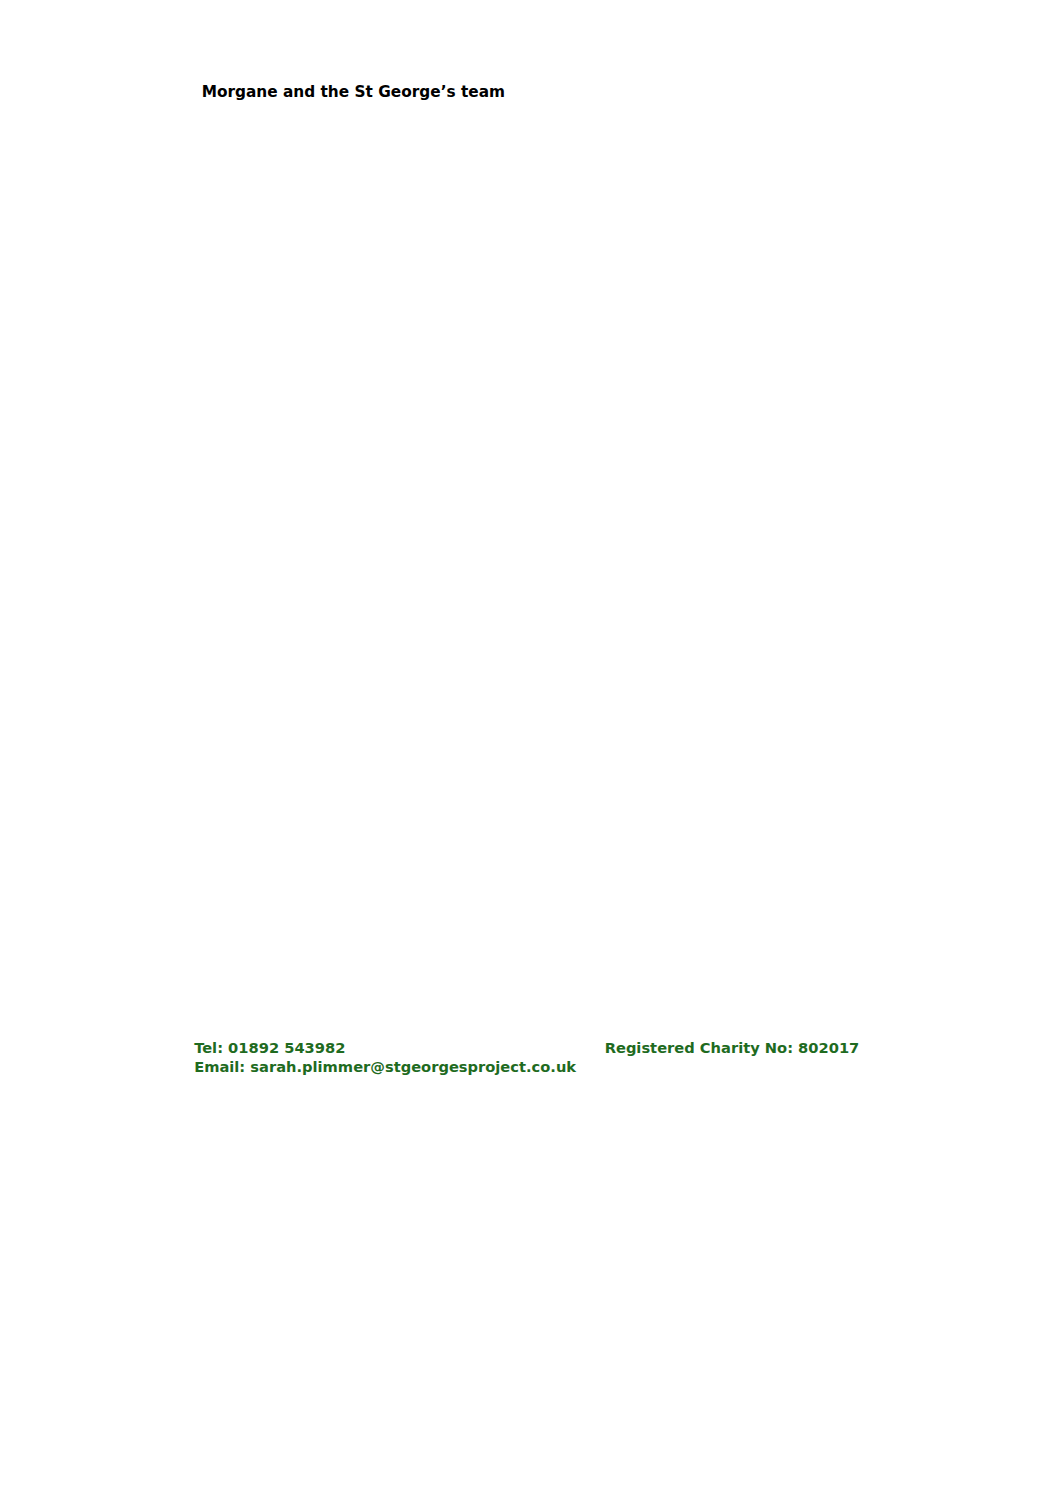Morgane and the St George’s team
Tel: 01892 543982
Registered Charity No: 802017
Email: sarah.plimmer@stgeorgesproject.co.uk